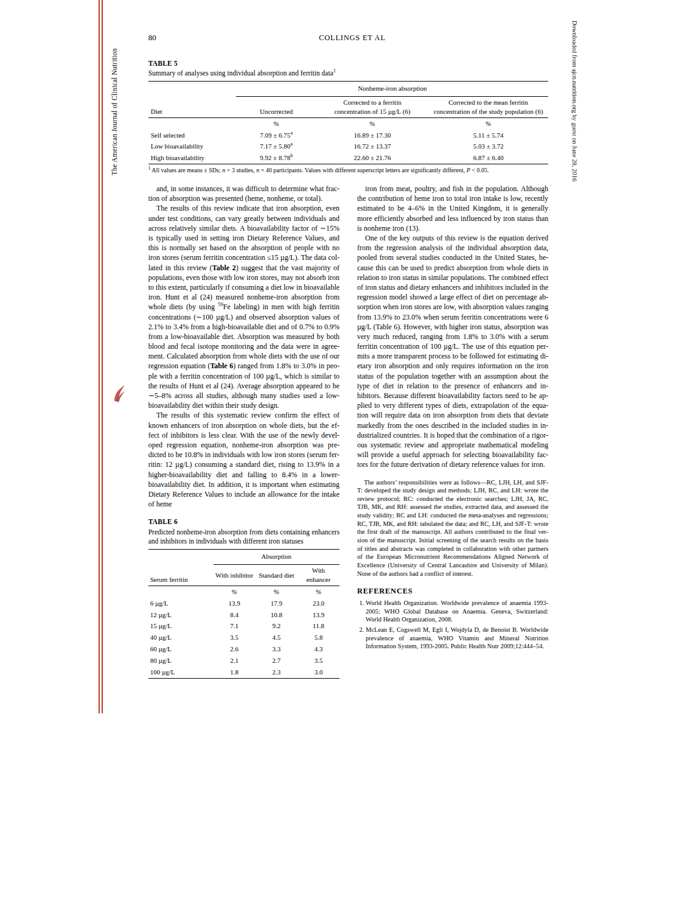The American Journal of Clinical Nutrition
Downloaded from ajcn.nutrition.org by guest on June 28, 2016
80
COLLINGS ET AL
TABLE 5
Summary of analyses using individual absorption and ferritin data1
| | Nonheme-iron absorption |
| Diet | Uncorrected | Corrected to a ferritin concentration of 15 µg/L (6) | Corrected to the mean ferritin concentration of the study population (6) |
| | % | % | % |
| Self selected | 7.09 ± 6.75 a | 16.89 ± 17.30 | 5.11 ± 5.74 |
| Low bioavailability | 7.17 ± 5.80 a | 16.72 ± 13.37 | 5.03 ± 3.72 |
| High bioavailability | 9.92 ± 8.78 b | 22.60 ± 21.76 | 6.87 ± 6.40 |
1 All values are means ± SDs; n = 3 studies, n = 40 participants. Values with different superscript letters are significantly different, P < 0.05.
and, in some instances, it was difficult to determine what fraction of absorption was presented (heme, nonheme, or total).
The results of this review indicate that iron absorption, even under test conditions, can vary greatly between individuals and across relatively similar diets. A bioavailability factor of ∼15% is typically used in setting iron Dietary Reference Values, and this is normally set based on the absorption of people with no iron stores (serum ferritin concentration ≤15 µg/L). The data collated in this review (Table 2) suggest that the vast majority of populations, even those with low iron stores, may not absorb iron to this extent, particularly if consuming a diet low in bioavailable iron. Hunt et al (24) measured nonheme-iron absorption from whole diets (by using 59Fe labeling) in men with high ferritin concentrations (∼100 µg/L) and observed absorption values of 2.1% to 3.4% from a high-bioavailable diet and of 0.7% to 0.9% from a low-bioavailable diet. Absorption was measured by both blood and fecal isotope monitoring and the data were in agreement. Calculated absorption from whole diets with the use of our regression equation (Table 6) ranged from 1.8% to 3.0% in people with a ferritin concentration of 100 µg/L, which is similar to the results of Hunt et al (24). Average absorption appeared to be ∼5–8% across all studies, although many studies used a low-bioavailability diet within their study design.
The results of this systematic review confirm the effect of known enhancers of iron absorption on whole diets, but the effect of inhibitors is less clear. With the use of the newly developed regression equation, nonheme-iron absorption was predicted to be 10.8% in individuals with low iron stores (serum ferritin: 12 µg/L) consuming a standard diet, rising to 13.9% in a higher-bioavailability diet and falling to 8.4% in a lower-bioavailability diet. In addition, it is important when estimating Dietary Reference Values to include an allowance for the intake of heme
TABLE 6
Predicted nonheme-iron absorption from diets containing enhancers and inhibitors in individuals with different iron statuses
| | Absorption |
| Serum ferritin | With inhibitor | Standard diet | With enhancer |
| | % | % | % |
| 6 µg/L | 13.9 | 17.9 | 23.0 |
| 12 µg/L | 8.4 | 10.8 | 13.9 |
| 15 µg/L | 7.1 | 9.2 | 11.8 |
| 40 µg/L | 3.5 | 4.5 | 5.8 |
| 60 µg/L | 2.6 | 3.3 | 4.3 |
| 80 µg/L | 2.1 | 2.7 | 3.5 |
| 100 µg/L | 1.8 | 2.3 | 3.0 |
iron from meat, poultry, and fish in the population. Although the contribution of heme iron to total iron intake is low, recently estimated to be 4–6% in the United Kingdom, it is generally more efficiently absorbed and less influenced by iron status than is nonheme iron (13).
One of the key outputs of this review is the equation derived from the regression analysis of the individual absorption data, pooled from several studies conducted in the United States, because this can be used to predict absorption from whole diets in relation to iron status in similar populations. The combined effect of iron status and dietary enhancers and inhibitors included in the regression model showed a large effect of diet on percentage absorption when iron stores are low, with absorption values ranging from 13.9% to 23.0% when serum ferritin concentrations were 6 µg/L (Table 6). However, with higher iron status, absorption was very much reduced, ranging from 1.8% to 3.0% with a serum ferritin concentration of 100 µg/L. The use of this equation permits a more transparent process to be followed for estimating dietary iron absorption and only requires information on the iron status of the population together with an assumption about the type of diet in relation to the presence of enhancers and inhibitors. Because different bioavailability factors need to be applied to very different types of diets, extrapolation of the equation will require data on iron absorption from diets that deviate markedly from the ones described in the included studies in industrialized countries. It is hoped that the combination of a rigorous systematic review and appropriate mathematical modeling will provide a useful approach for selecting bioavailability factors for the future derivation of dietary reference values for iron.
The authors’ responsibilities were as follows—RC, LJH, LH, and SJF-T: developed the study design and methods; LJH, RC, and LH: wrote the review protocol; RC: conducted the electronic searches; LJH, JA, RC, TJB, MK, and RH: assessed the studies, extracted data, and assessed the study validity; RC and LH: conducted the meta-analyses and regressions; RC, TJB, MK, and RH: tabulated the data; and RC, LH, and SJF-T: wrote the first draft of the manuscript. All authors contributed to the final version of the manuscript. Initial screening of the search results on the basis of titles and abstracts was completed in collaboration with other partners of the European Micronutrient Recommendations Aligned Network of Excellence (University of Central Lancashire and University of Milan). None of the authors had a conflict of interest.
REFERENCES
World Health Organization. Worldwide prevalence of anaemia 1993-2005: WHO Global Database on Anaemia. Geneva, Switzerland: World Health Organization, 2008.
McLean E, Cogswell M, Egli I, Wojdyla D, de Benoist B. Worldwide prevalence of anaemia, WHO Vitamin and Mineral Nutrition Information System, 1993-2005. Public Health Nutr 2009;12:444–54.